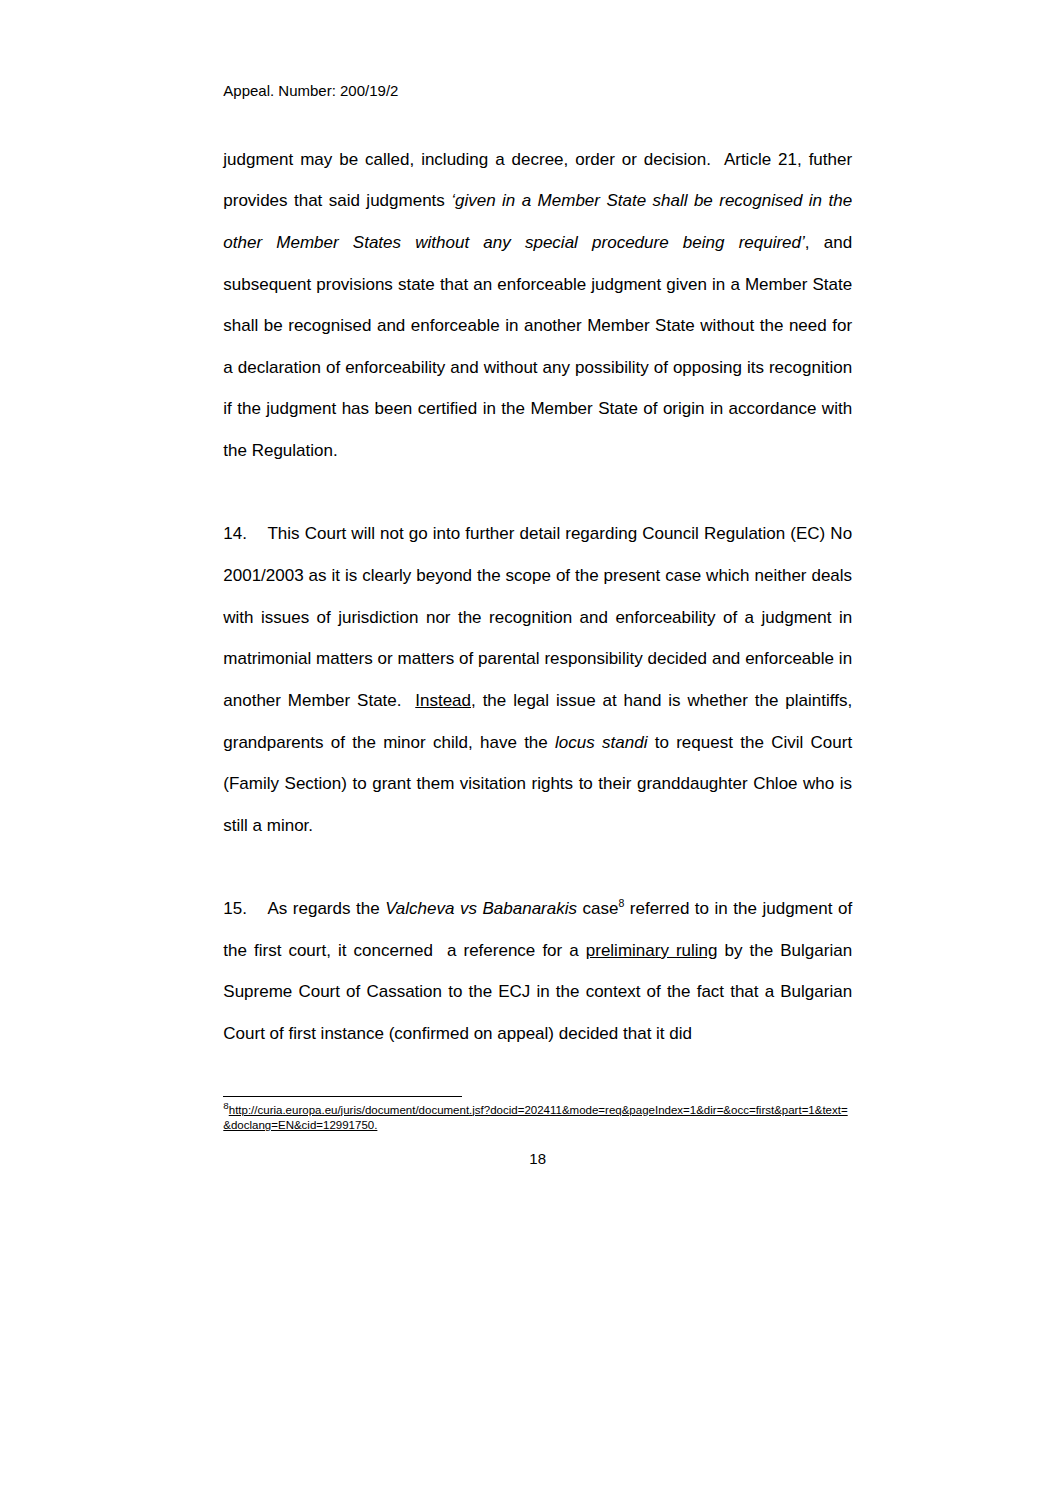Appeal. Number: 200/19/2
judgment may be called, including a decree, order or decision. Article 21, futher provides that said judgments ‘given in a Member State shall be recognised in the other Member States without any special procedure being required’, and subsequent provisions state that an enforceable judgment given in a Member State shall be recognised and enforceable in another Member State without the need for a declaration of enforceability and without any possibility of opposing its recognition if the judgment has been certified in the Member State of origin in accordance with the Regulation.
14. This Court will not go into further detail regarding Council Regulation (EC) No 2001/2003 as it is clearly beyond the scope of the present case which neither deals with issues of jurisdiction nor the recognition and enforceability of a judgment in matrimonial matters or matters of parental responsibility decided and enforceable in another Member State. Instead, the legal issue at hand is whether the plaintiffs, grandparents of the minor child, have the locus standi to request the Civil Court (Family Section) to grant them visitation rights to their granddaughter Chloe who is still a minor.
15. As regards the Valcheva vs Babanarakis case8 referred to in the judgment of the first court, it concerned a reference for a preliminary ruling by the Bulgarian Supreme Court of Cassation to the ECJ in the context of the fact that a Bulgarian Court of first instance (confirmed on appeal) decided that it did
8http://curia.europa.eu/juris/document/document.jsf?docid=202411&mode=req&pageIndex=1&dir=&occ=first&part=1&text=&doclang=EN&cid=12991750.
18